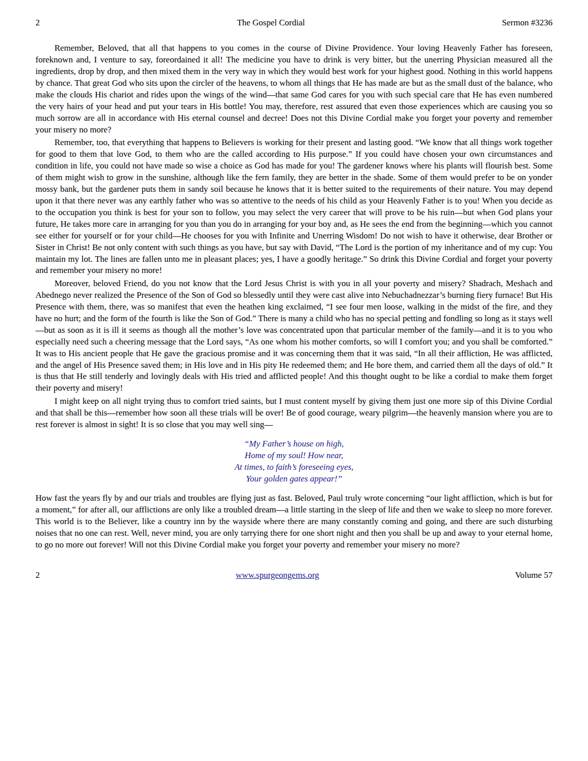2 The Gospel Cordial Sermon #3236
Remember, Beloved, that all that happens to you comes in the course of Divine Providence. Your loving Heavenly Father has foreseen, foreknown and, I venture to say, foreordained it all! The medicine you have to drink is very bitter, but the unerring Physician measured all the ingredients, drop by drop, and then mixed them in the very way in which they would best work for your highest good. Nothing in this world happens by chance. That great God who sits upon the circler of the heavens, to whom all things that He has made are but as the small dust of the balance, who make the clouds His chariot and rides upon the wings of the wind—that same God cares for you with such special care that He has even numbered the very hairs of your head and put your tears in His bottle! You may, therefore, rest assured that even those experiences which are causing you so much sorrow are all in accordance with His eternal counsel and decree! Does not this Divine Cordial make you forget your poverty and remember your misery no more?
Remember, too, that everything that happens to Believers is working for their present and lasting good. “We know that all things work together for good to them that love God, to them who are the called according to His purpose.” If you could have chosen your own circumstances and condition in life, you could not have made so wise a choice as God has made for you! The gardener knows where his plants will flourish best. Some of them might wish to grow in the sunshine, although like the fern family, they are better in the shade. Some of them would prefer to be on yonder mossy bank, but the gardener puts them in sandy soil because he knows that it is better suited to the requirements of their nature. You may depend upon it that there never was any earthly father who was so attentive to the needs of his child as your Heavenly Father is to you! When you decide as to the occupation you think is best for your son to follow, you may select the very career that will prove to be his ruin—but when God plans your future, He takes more care in arranging for you than you do in arranging for your boy and, as He sees the end from the beginning—which you cannot see either for yourself or for your child—He chooses for you with Infinite and Unerring Wisdom! Do not wish to have it otherwise, dear Brother or Sister in Christ! Be not only content with such things as you have, but say with David, “The Lord is the portion of my inheritance and of my cup: You maintain my lot. The lines are fallen unto me in pleasant places; yes, I have a goodly heritage.” So drink this Divine Cordial and forget your poverty and remember your misery no more!
Moreover, beloved Friend, do you not know that the Lord Jesus Christ is with you in all your poverty and misery? Shadrach, Meshach and Abednego never realized the Presence of the Son of God so blessedly until they were cast alive into Nebuchadnezzar’s burning fiery furnace! But His Presence with them, there, was so manifest that even the heathen king exclaimed, “I see four men loose, walking in the midst of the fire, and they have no hurt; and the form of the fourth is like the Son of God.” There is many a child who has no special petting and fondling so long as it stays well—but as soon as it is ill it seems as though all the mother’s love was concentrated upon that particular member of the family—and it is to you who especially need such a cheering message that the Lord says, “As one whom his mother comforts, so will I comfort you; and you shall be comforted.” It was to His ancient people that He gave the gracious promise and it was concerning them that it was said, “In all their affliction, He was afflicted, and the angel of His Presence saved them; in His love and in His pity He redeemed them; and He bore them, and carried them all the days of old.” It is thus that He still tenderly and lovingly deals with His tried and afflicted people! And this thought ought to be like a cordial to make them forget their poverty and misery!
I might keep on all night trying thus to comfort tried saints, but I must content myself by giving them just one more sip of this Divine Cordial and that shall be this—remember how soon all these trials will be over! Be of good courage, weary pilgrim—the heavenly mansion where you are to rest forever is almost in sight! It is so close that you may well sing—
“My Father’s house on high,
Home of my soul! How near,
At times, to faith’s foreseeing eyes,
Your golden gates appear!”
How fast the years fly by and our trials and troubles are flying just as fast. Beloved, Paul truly wrote concerning “our light affliction, which is but for a moment,” for after all, our afflictions are only like a troubled dream—a little starting in the sleep of life and then we wake to sleep no more forever. This world is to the Believer, like a country inn by the wayside where there are many constantly coming and going, and there are such disturbing noises that no one can rest. Well, never mind, you are only tarrying there for one short night and then you shall be up and away to your eternal home, to go no more out forever! Will not this Divine Cordial make you forget your poverty and remember your misery no more?
2 www.spurgeongems.org Volume 57